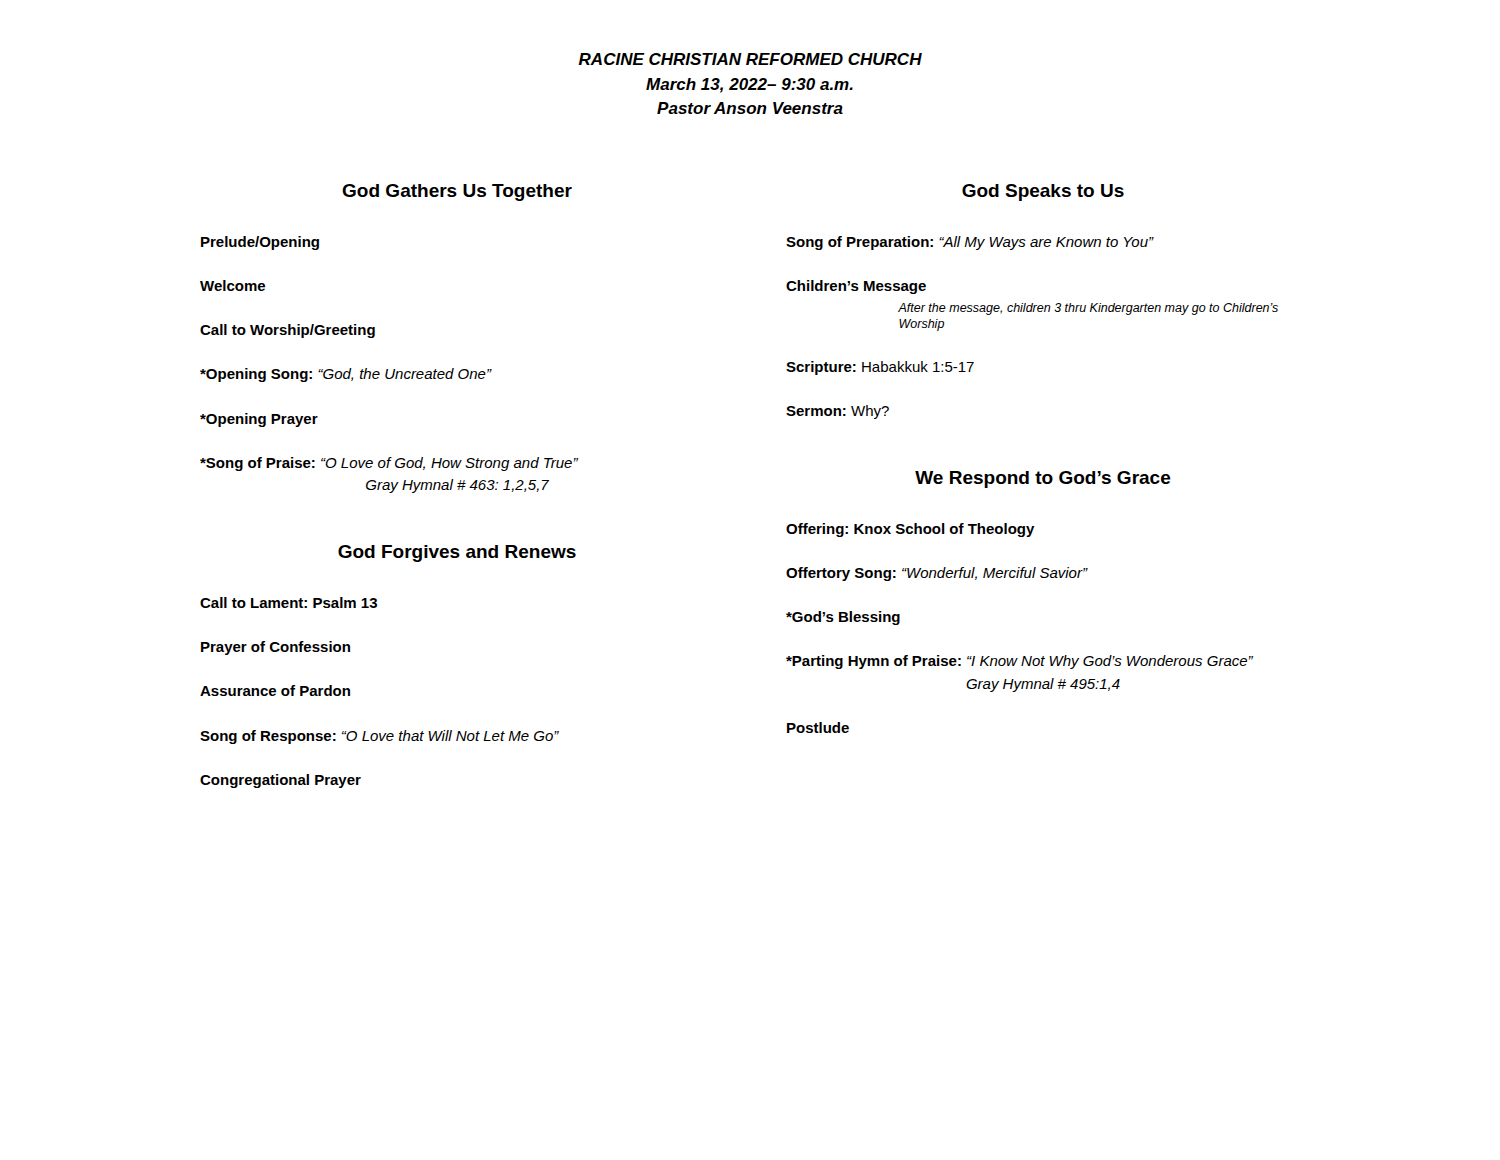RACINE CHRISTIAN REFORMED CHURCH
March 13, 2022– 9:30 a.m.
Pastor Anson Veenstra
God Gathers Us Together
Prelude/Opening
Welcome
Call to Worship/Greeting
*Opening Song: “God, the Uncreated One”
*Opening Prayer
*Song of Praise: “O Love of God, How Strong and True” Gray Hymnal # 463: 1,2,5,7
God Forgives and Renews
Call to Lament: Psalm 13
Prayer of Confession
Assurance of Pardon
Song of Response: “O Love that Will Not Let Me Go”
Congregational Prayer
God Speaks to Us
Song of Preparation: “All My Ways are Known to You”
Children’s Message After the message, children 3 thru Kindergarten may go to Children’s Worship
Scripture: Habakkuk 1:5-17
Sermon: Why?
We Respond to God’s Grace
Offering: Knox School of Theology
Offertory Song: “Wonderful, Merciful Savior”
*God’s Blessing
*Parting Hymn of Praise: “I Know Not Why God’s Wonderous Grace” Gray Hymnal # 495:1,4
Postlude